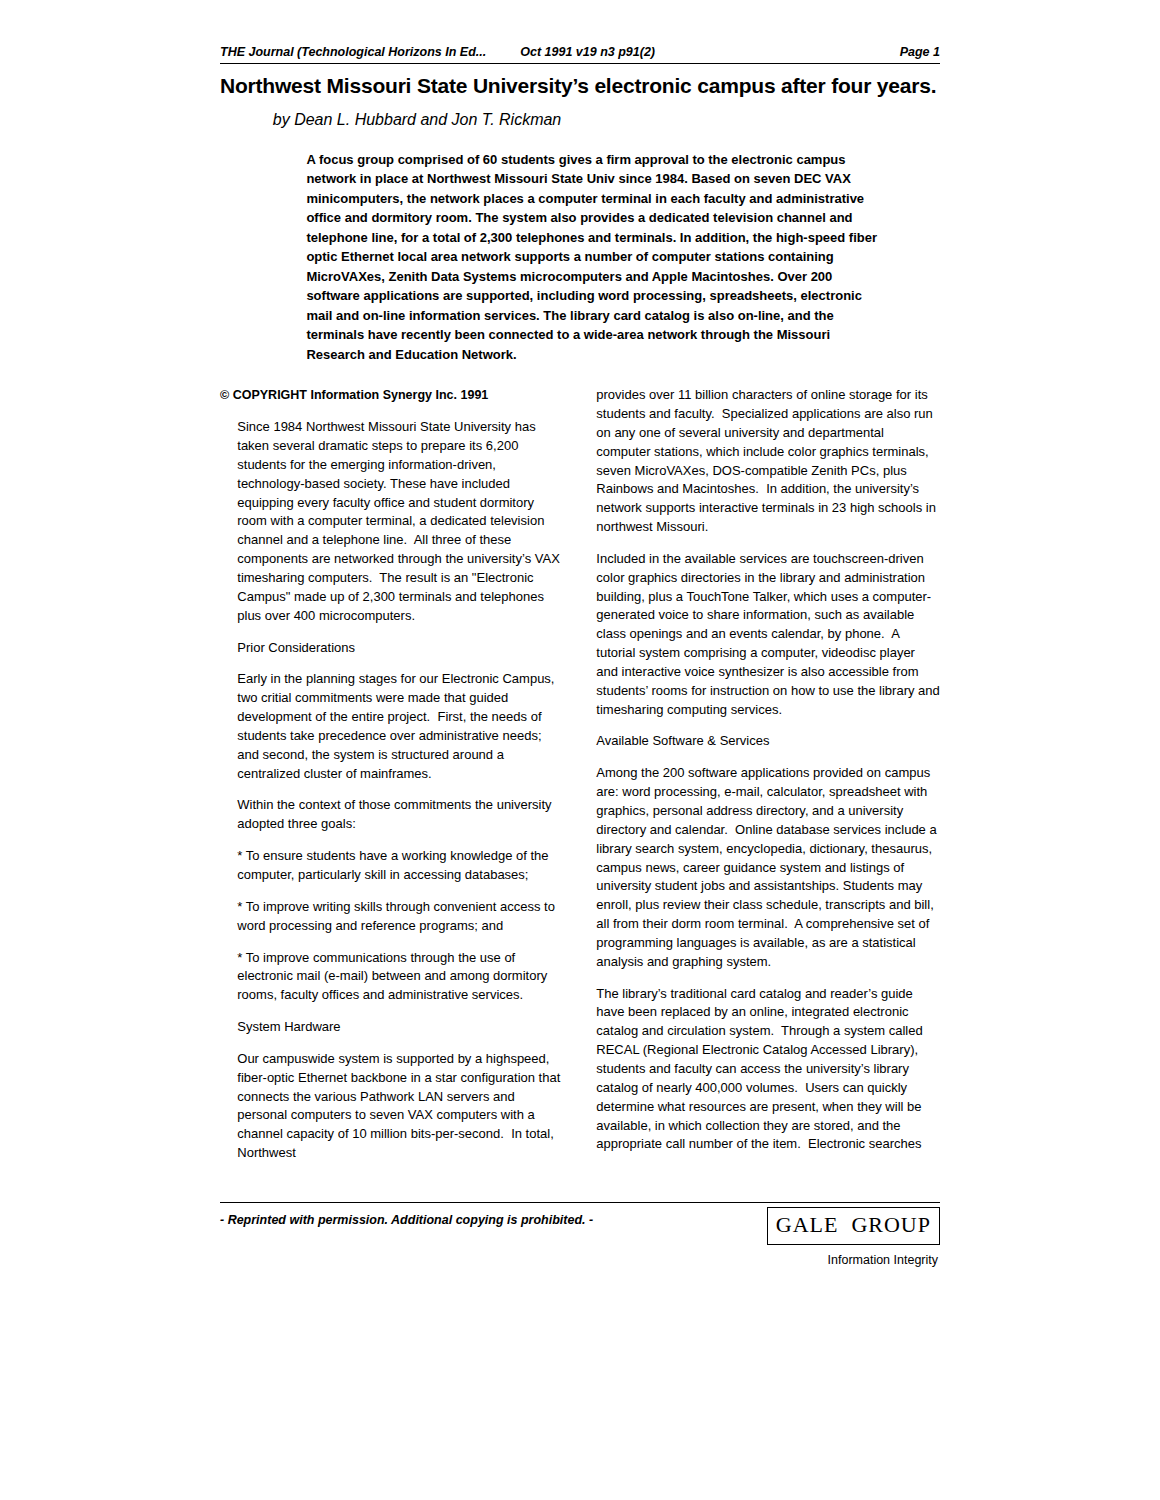THE Journal (Technological Horizons In Ed... Oct 1991 v19 n3 p91(2)
Page 1
Northwest Missouri State University’s electronic campus after four years.
by Dean L. Hubbard and Jon T. Rickman
A focus group comprised of 60 students gives a firm approval to the electronic campus network in place at Northwest Missouri State Univ since 1984. Based on seven DEC VAX minicomputers, the network places a computer terminal in each faculty and administrative office and dormitory room. The system also provides a dedicated television channel and telephone line, for a total of 2,300 telephones and terminals. In addition, the high-speed fiber optic Ethernet local area network supports a number of computer stations containing MicroVAXes, Zenith Data Systems microcomputers and Apple Macintoshes. Over 200 software applications are supported, including word processing, spreadsheets, electronic mail and on-line information services. The library card catalog is also on-line, and the terminals have recently been connected to a wide-area network through the Missouri Research and Education Network.
© COPYRIGHT Information Synergy Inc. 1991
Since 1984 Northwest Missouri State University has taken several dramatic steps to prepare its 6,200 students for the emerging information-driven, technology-based society. These have included equipping every faculty office and student dormitory room with a computer terminal, a dedicated television channel and a telephone line. All three of these components are networked through the university’s VAX timesharing computers. The result is an "Electronic Campus" made up of 2,300 terminals and telephones plus over 400 microcomputers.
Prior Considerations
Early in the planning stages for our Electronic Campus, two critial commitments were made that guided development of the entire project. First, the needs of students take precedence over administrative needs; and second, the system is structured around a centralized cluster of mainframes.
Within the context of those commitments the university adopted three goals:
* To ensure students have a working knowledge of the computer, particularly skill in accessing databases;
* To improve writing skills through convenient access to word processing and reference programs; and
* To improve communications through the use of electronic mail (e-mail) between and among dormitory rooms, faculty offices and administrative services.
System Hardware
Our campuswide system is supported by a highspeed, fiber-optic Ethernet backbone in a star configuration that connects the various Pathwork LAN servers and personal computers to seven VAX computers with a channel capacity of 10 million bits-per-second. In total, Northwest
provides over 11 billion characters of online storage for its students and faculty. Specialized applications are also run on any one of several university and departmental computer stations, which include color graphics terminals, seven MicroVAXes, DOS-compatible Zenith PCs, plus Rainbows and Macintoshes. In addition, the university’s network supports interactive terminals in 23 high schools in northwest Missouri.
Included in the available services are touchscreen-driven color graphics directories in the library and administration building, plus a TouchTone Talker, which uses a computer-generated voice to share information, such as available class openings and an events calendar, by phone. A tutorial system comprising a computer, videodisc player and interactive voice synthesizer is also accessible from students’ rooms for instruction on how to use the library and timesharing computing services.
Available Software & Services
Among the 200 software applications provided on campus are: word processing, e-mail, calculator, spreadsheet with graphics, personal address directory, and a university directory and calendar. Online database services include a library search system, encyclopedia, dictionary, thesaurus, campus news, career guidance system and listings of university student jobs and assistantships. Students may enroll, plus review their class schedule, transcripts and bill, all from their dorm room terminal. A comprehensive set of programming languages is available, as are a statistical analysis and graphing system.
The library’s traditional card catalog and reader’s guide have been replaced by an online, integrated electronic catalog and circulation system. Through a system called RECAL (Regional Electronic Catalog Accessed Library), students and faculty can access the university’s library catalog of nearly 400,000 volumes. Users can quickly determine what resources are present, when they will be available, in which collection they are stored, and the appropriate call number of the item. Electronic searches
- Reprinted with permission. Additional copying is prohibited. -
GALE GROUP
Information Integrity